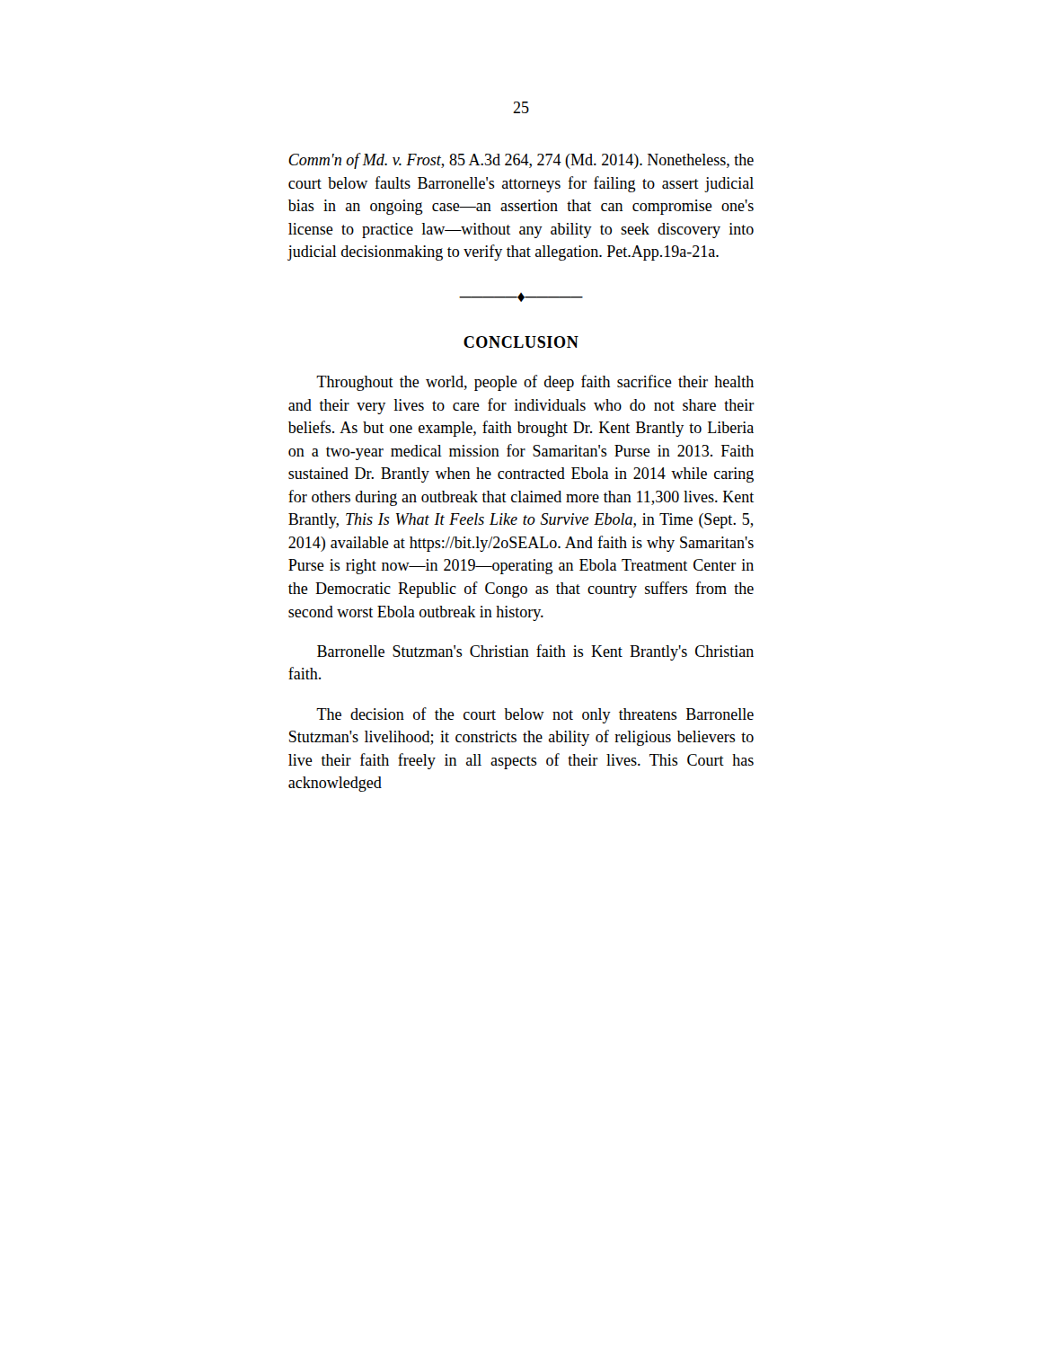25
Comm'n of Md. v. Frost, 85 A.3d 264, 274 (Md. 2014). Nonetheless, the court below faults Barronelle's attorneys for failing to assert judicial bias in an ongoing case—an assertion that can compromise one's license to practice law—without any ability to seek discovery into judicial decisionmaking to verify that allegation. Pet.App.19a-21a.
─────♦─────
CONCLUSION
Throughout the world, people of deep faith sacrifice their health and their very lives to care for individuals who do not share their beliefs. As but one example, faith brought Dr. Kent Brantly to Liberia on a two-year medical mission for Samaritan's Purse in 2013. Faith sustained Dr. Brantly when he contracted Ebola in 2014 while caring for others during an outbreak that claimed more than 11,300 lives. Kent Brantly, This Is What It Feels Like to Survive Ebola, in Time (Sept. 5, 2014) available at https://bit.ly/2oSEALo. And faith is why Samaritan's Purse is right now—in 2019—operating an Ebola Treatment Center in the Democratic Republic of Congo as that country suffers from the second worst Ebola outbreak in history.
Barronelle Stutzman's Christian faith is Kent Brantly's Christian faith.
The decision of the court below not only threatens Barronelle Stutzman's livelihood; it constricts the ability of religious believers to live their faith freely in all aspects of their lives. This Court has acknowledged